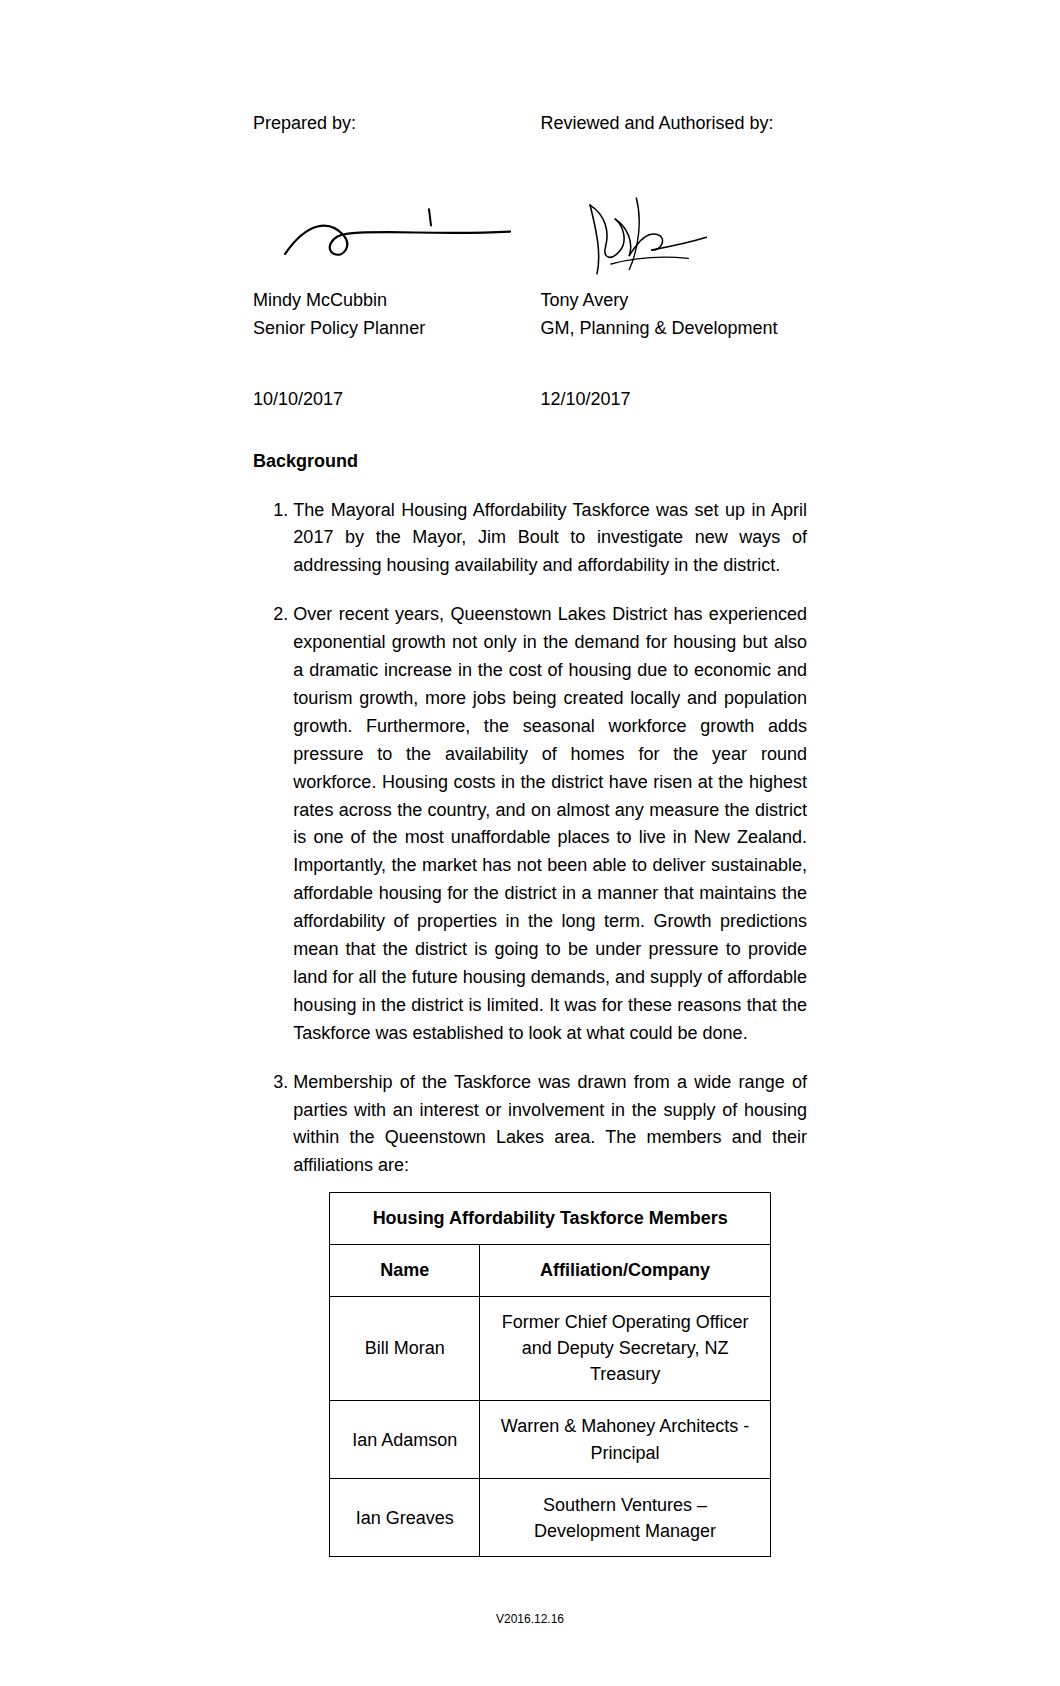| Prepared by: Mindy McCubbin Senior Policy Planner 10/10/2017 | Reviewed and Authorised by: Tony Avery GM, Planning & Development 12/10/2017 |
Background
The Mayoral Housing Affordability Taskforce was set up in April 2017 by the Mayor, Jim Boult to investigate new ways of addressing housing availability and affordability in the district.
Over recent years, Queenstown Lakes District has experienced exponential growth not only in the demand for housing but also a dramatic increase in the cost of housing due to economic and tourism growth, more jobs being created locally and population growth. Furthermore, the seasonal workforce growth adds pressure to the availability of homes for the year round workforce. Housing costs in the district have risen at the highest rates across the country, and on almost any measure the district is one of the most unaffordable places to live in New Zealand. Importantly, the market has not been able to deliver sustainable, affordable housing for the district in a manner that maintains the affordability of properties in the long term. Growth predictions mean that the district is going to be under pressure to provide land for all the future housing demands, and supply of affordable housing in the district is limited. It was for these reasons that the Taskforce was established to look at what could be done.
Membership of the Taskforce was drawn from a wide range of parties with an interest or involvement in the supply of housing within the Queenstown Lakes area. The members and their affiliations are:
| Housing Affordability Taskforce Members |
| --- |
| Name | Affiliation/Company |
| Bill Moran | Former Chief Operating Officer and Deputy Secretary, NZ Treasury |
| Ian Adamson | Warren & Mahoney Architects - Principal |
| Ian Greaves | Southern Ventures – Development Manager |
V2016.12.16